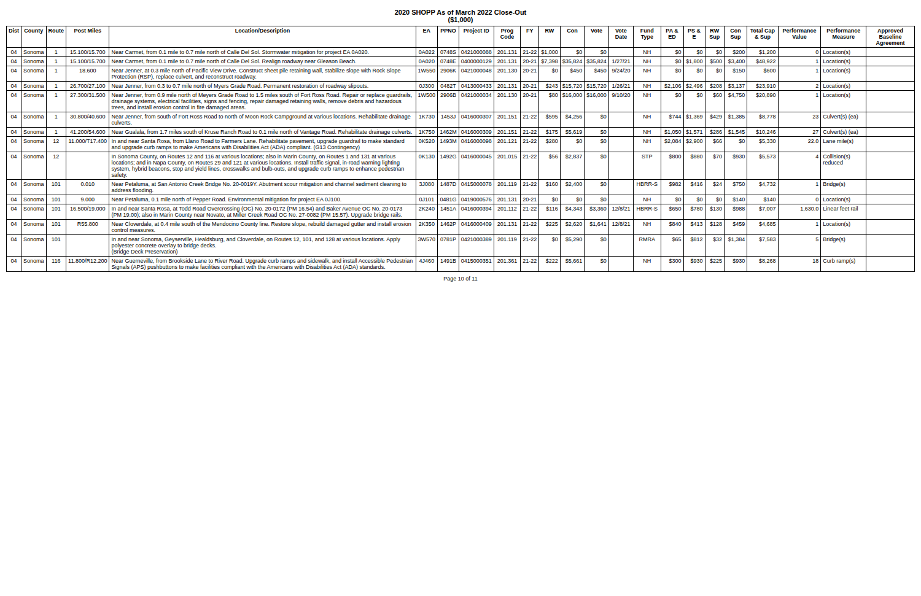2020 SHOPP As of March 2022 Close-Out ($1,000)
| Dist | County | Route | Post Miles | Location/Description | EA | PPNO | Project ID | Prog Code | FY | RW | Con | Vote | Vote Date | Fund Type | PA & ED | PS & E | RW Sup | Con Sup | Total Cap & Sup | Performance Value | Performance Measure | Approved Baseline Agreement |
| --- | --- | --- | --- | --- | --- | --- | --- | --- | --- | --- | --- | --- | --- | --- | --- | --- | --- | --- | --- | --- | --- | --- |
| 04 | Sonoma | 1 | 15.100/15.700 | Near Carmet, from 0.1 mile to 0.7 mile north of Calle Del Sol. Stormwater mitigation for project EA 0A020. | 0A022 | 0748S | 0421000088 | 201.131 | 21-22 | $1,000 | $0 | $0 | | NH | $0 | $0 | $0 | $200 | $1,200 | 0 | Location(s) | |
| 04 | Sonoma | 1 | 15.100/15.700 | Near Carmet, from 0.1 mile to 0.7 mile north of Calle Del Sol. Realign roadway near Gleason Beach. | 0A020 | 0748E | 0400000129 | 201.131 | 20-21 | $7,398 | $35,824 | $35,824 | 1/27/21 | NH | $0 | $1,800 | $500 | $3,400 | $48,922 | 1 | Location(s) | |
| 04 | Sonoma | 1 | 18.600 | Near Jenner, at 0.3 mile north of Pacific View Drive. Construct sheet pile retaining wall, stabilize slope with Rock Slope Protection (RSP), replace culvert, and reconstruct roadway. | 1W550 | 2906K | 0421000048 | 201.130 | 20-21 | $0 | $450 | $450 | 9/24/20 | NH | $0 | $0 | $0 | $150 | $600 | 1 | Location(s) | |
| 04 | Sonoma | 1 | 26.700/27.100 | Near Jenner, from 0.3 to 0.7 mile north of Myers Grade Road. Permanent restoration of roadway slipouts. | 0J300 | 0482T | 0413000433 | 201.131 | 20-21 | $243 | $15,720 | $15,720 | 1/26/21 | NH | $2,106 | $2,496 | $208 | $3,137 | $23,910 | 2 | Location(s) | |
| 04 | Sonoma | 1 | 27.300/31.500 | Near Jenner, from 0.9 mile north of Meyers Grade Road to 1.5 miles south of Fort Ross Road. Repair or replace guardrails, drainage systems, electrical facilities, signs and fencing, repair damaged retaining walls, remove debris and hazardous trees, and install erosion control in fire damaged areas. | 1W500 | 2906B | 0421000034 | 201.130 | 20-21 | $80 | $16,000 | $16,000 | 9/10/20 | NH | $0 | $0 | $60 | $4,750 | $20,890 | 1 | Location(s) | |
| 04 | Sonoma | 1 | 30.800/40.600 | Near Jenner, from south of Fort Ross Road to north of Moon Rock Campground at various locations. Rehabilitate drainage culverts. | 1K730 | 1453J | 0416000307 | 201.151 | 21-22 | $595 | $4,256 | $0 | | NH | $744 | $1,369 | $429 | $1,385 | $8,778 | 23 | Culvert(s) (ea) | |
| 04 | Sonoma | 1 | 41.200/54.600 | Near Gualala, from 1.7 miles south of Kruse Ranch Road to 0.1 mile north of Vantage Road. Rehabilitate drainage culverts. | 1K750 | 1462M | 0416000309 | 201.151 | 21-22 | $175 | $5,619 | $0 | | NH | $1,050 | $1,571 | $286 | $1,545 | $10,246 | 27 | Culvert(s) (ea) | |
| 04 | Sonoma | 12 | 11.000/T17.400 | In and near Santa Rosa, from Llano Road to Farmers Lane. Rehabilitate pavement, upgrade guardrail to make standard and upgrade curb ramps to make Americans with Disabilities Act (ADA) compliant. (G13 Contingency) | 0K520 | 1493M | 0416000098 | 201.121 | 21-22 | $280 | $0 | $0 | | NH | $2,084 | $2,900 | $66 | $0 | $5,330 | 22.0 | Lane mile(s) | |
| 04 | Sonoma | 12 | | In Sonoma County, on Routes 12 and 116 at various locations; also in Marin County, on Routes 1 and 131 at various locations; and in Napa County, on Routes 29 and 121 at various locations. Install traffic signal, in-road warning lighting system, hybrid beacons, stop and yield lines, crosswalks and bulb-outs, and upgrade curb ramps to enhance pedestrian safety. | 0K130 | 1492G | 0416000045 | 201.015 | 21-22 | $56 | $2,837 | $0 | | STP | $800 | $880 | $70 | $930 | $5,573 | 4 | Collision(s) reduced | |
| 04 | Sonoma | 101 | 0.010 | Near Petaluma, at San Antonio Creek Bridge No. 20-0019Y. Abutment scour mitigation and channel sediment cleaning to address flooding. | 3J080 | 1487D | 0415000078 | 201.119 | 21-22 | $160 | $2,400 | $0 | | HBRR-S | $982 | $416 | $24 | $750 | $4,732 | 1 | Bridge(s) | |
| 04 | Sonoma | 101 | 9.000 | Near Petaluma, 0.1 mile north of Pepper Road. Environmental mitigation for project EA 0J100. | 0J101 | 0481G | 0419000576 | 201.131 | 20-21 | $0 | $0 | $0 | | NH | $0 | $0 | $0 | $140 | $140 | 0 | Location(s) | |
| 04 | Sonoma | 101 | 16.500/19.000 | In and near Santa Rosa, at Todd Road Overcrossing (OC) No. 20-0172 (PM 16.54) and Baker Avenue OC No. 20-0173 (PM 19.00); also in Marin County near Novato, at Miller Creek Road OC No. 27-0082 (PM 15.57). Upgrade bridge rails. | 2K240 | 1451A | 0416000394 | 201.112 | 21-22 | $116 | $4,343 | $3,360 | 12/8/21 | HBRR-S | $650 | $780 | $130 | $988 | $7,007 | 1,630.0 | Linear feet rail | |
| 04 | Sonoma | 101 | R55.800 | Near Cloverdale, at 0.4 mile south of the Mendocino County line. Restore slope, rebuild damaged gutter and install erosion control measures. | 2K350 | 1462P | 0416000409 | 201.131 | 21-22 | $225 | $2,620 | $1,641 | 12/8/21 | NH | $840 | $413 | $128 | $459 | $4,685 | 1 | Location(s) | |
| 04 | Sonoma | 101 | | In and near Sonoma, Geyserville, Healdsburg, and Cloverdale, on Routes 12, 101, and 128 at various locations. Apply polyester concrete overlay to bridge decks. (Bridge Deck Preservation) | 3W570 | 0781P | 0421000389 | 201.119 | 21-22 | $0 | $5,290 | $0 | | RMRA | $65 | $812 | $32 | $1,384 | $7,583 | 5 | Bridge(s) | |
| 04 | Sonoma | 116 | 11.800/R12.200 | Near Guerneville, from Brookside Lane to River Road. Upgrade curb ramps and sidewalk, and install Accessible Pedestrian Signals (APS) pushbuttons to make facilities compliant with the Americans with Disabilities Act (ADA) standards. | 4J460 | 1491B | 0415000351 | 201.361 | 21-22 | $222 | $5,661 | $0 | | NH | $300 | $930 | $225 | $930 | $8,268 | 18 | Curb ramp(s) | |
Page 10 of 11